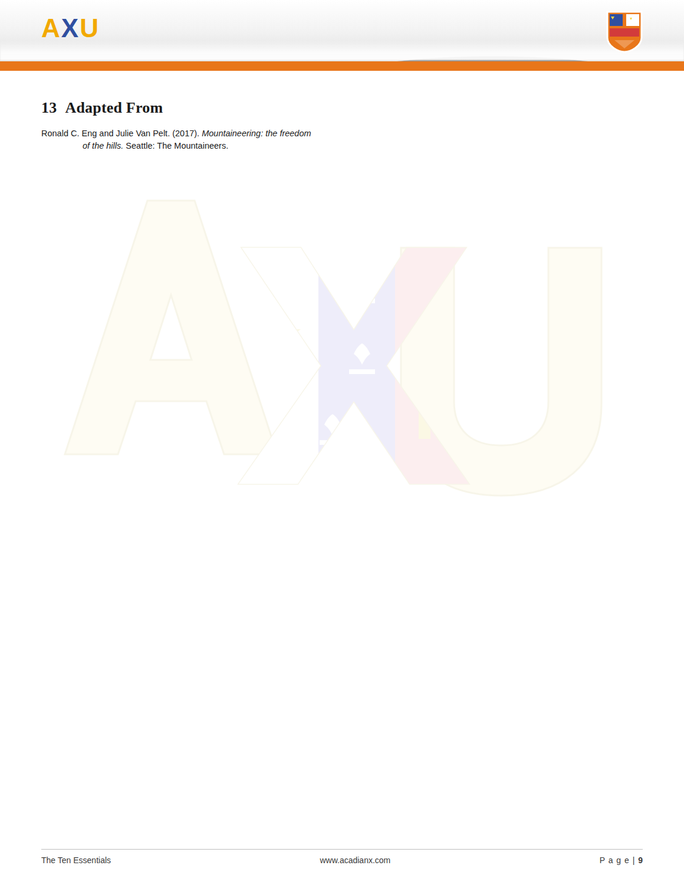AXU
13 Adapted From
Ronald C. Eng and Julie Van Pelt. (2017). Mountaineering: the freedom of the hills. Seattle: The Mountaineers.
The Ten Essentials
www.acadianx.com
P a g e | 9